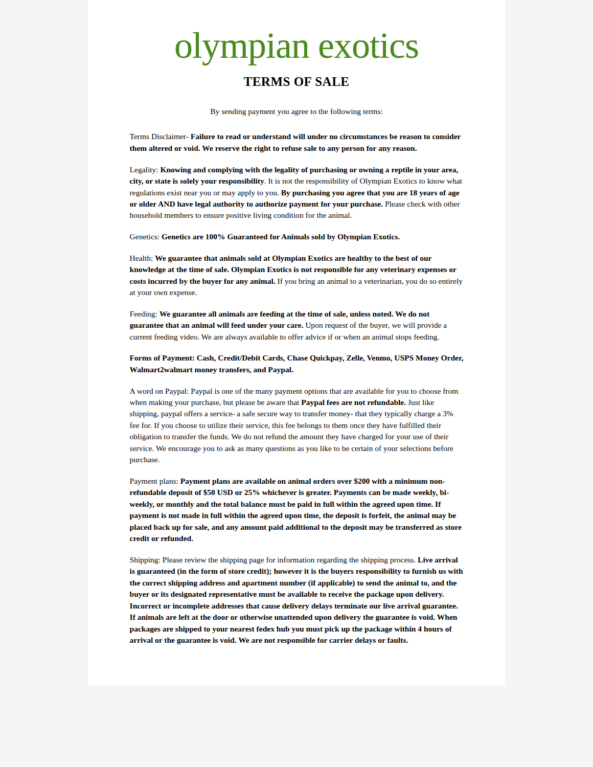olympian exotics
TERMS OF SALE
By sending payment you agree to the following terms:
Terms Disclaimer- Failure to read or understand will under no circumstances be reason to consider them altered or void. We reserve the right to refuse sale to any person for any reason.
Legality: Knowing and complying with the legality of purchasing or owning a reptile in your area, city, or state is solely your responsibility. It is not the responsibility of Olympian Exotics to know what regulations exist near you or may apply to you. By purchasing you agree that you are 18 years of age or older AND have legal authority to authorize payment for your purchase. Please check with other household members to ensure positive living condition for the animal.
Genetics: Genetics are 100% Guaranteed for Animals sold by Olympian Exotics.
Health: We guarantee that animals sold at Olympian Exotics are healthy to the best of our knowledge at the time of sale. Olympian Exotics is not responsible for any veterinary expenses or costs incurred by the buyer for any animal. If you bring an animal to a veterinarian, you do so entirely at your own expense.
Feeding: We guarantee all animals are feeding at the time of sale, unless noted. We do not guarantee that an animal will feed under your care. Upon request of the buyer, we will provide a current feeding video. We are always available to offer advice if or when an animal stops feeding.
Forms of Payment: Cash, Credit/Debit Cards, Chase Quickpay, Zelle, Venmo, USPS Money Order, Walmart2walmart money transfers, and Paypal.
A word on Paypal: Paypal is one of the many payment options that are available for you to choose from when making your purchase, but please be aware that Paypal fees are not refundable. Just like shipping, paypal offers a service- a safe secure way to transfer money- that they typically charge a 3% fee for. If you choose to utilize their service, this fee belongs to them once they have fulfilled their obligation to transfer the funds. We do not refund the amount they have charged for your use of their service. We encourage you to ask as many questions as you like to be certain of your selections before purchase.
Payment plans: Payment plans are available on animal orders over $200 with a minimum non-refundable deposit of $50 USD or 25% whichever is greater. Payments can be made weekly, bi-weekly, or monthly and the total balance must be paid in full within the agreed upon time. If payment is not made in full within the agreed upon time, the deposit is forfeit, the animal may be placed back up for sale, and any amount paid additional to the deposit may be transferred as store credit or refunded.
Shipping: Please review the shipping page for information regarding the shipping process. Live arrival is guaranteed (in the form of store credit); however it is the buyers responsibility to furnish us with the correct shipping address and apartment number (if applicable) to send the animal to, and the buyer or its designated representative must be available to receive the package upon delivery. Incorrect or incomplete addresses that cause delivery delays terminate our live arrival guarantee. If animals are left at the door or otherwise unattended upon delivery the guarantee is void. When packages are shipped to your nearest fedex hub you must pick up the package within 4 hours of arrival or the guarantee is void. We are not responsible for carrier delays or faults.